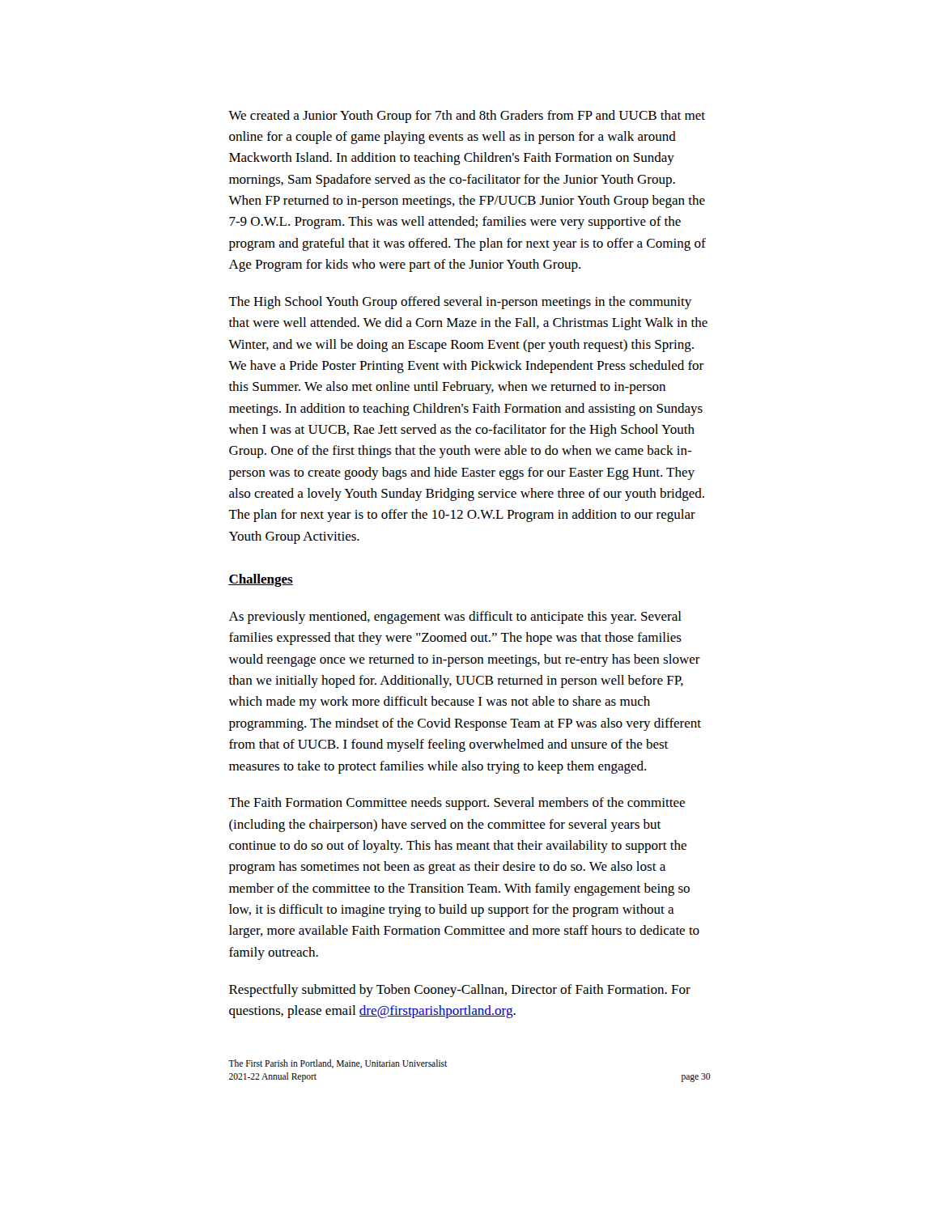We created a Junior Youth Group for 7th and 8th Graders from FP and UUCB that met online for a couple of game playing events as well as in person for a walk around Mackworth Island. In addition to teaching Children's Faith Formation on Sunday mornings, Sam Spadafore served as the co-facilitator for the Junior Youth Group. When FP returned to in-person meetings, the FP/UUCB Junior Youth Group began the 7-9 O.W.L. Program. This was well attended; families were very supportive of the program and grateful that it was offered. The plan for next year is to offer a Coming of Age Program for kids who were part of the Junior Youth Group.
The High School Youth Group offered several in-person meetings in the community that were well attended. We did a Corn Maze in the Fall, a Christmas Light Walk in the Winter, and we will be doing an Escape Room Event (per youth request) this Spring. We have a Pride Poster Printing Event with Pickwick Independent Press scheduled for this Summer. We also met online until February, when we returned to in-person meetings. In addition to teaching Children's Faith Formation and assisting on Sundays when I was at UUCB, Rae Jett served as the co-facilitator for the High School Youth Group. One of the first things that the youth were able to do when we came back in-person was to create goody bags and hide Easter eggs for our Easter Egg Hunt. They also created a lovely Youth Sunday Bridging service where three of our youth bridged. The plan for next year is to offer the 10-12 O.W.L Program in addition to our regular Youth Group Activities.
Challenges
As previously mentioned, engagement was difficult to anticipate this year. Several families expressed that they were "Zoomed out.” The hope was that those families would reengage once we returned to in-person meetings, but re-entry has been slower than we initially hoped for. Additionally, UUCB returned in person well before FP, which made my work more difficult because I was not able to share as much programming. The mindset of the Covid Response Team at FP was also very different from that of UUCB. I found myself feeling overwhelmed and unsure of the best measures to take to protect families while also trying to keep them engaged.
The Faith Formation Committee needs support. Several members of the committee (including the chairperson) have served on the committee for several years but continue to do so out of loyalty. This has meant that their availability to support the program has sometimes not been as great as their desire to do so. We also lost a member of the committee to the Transition Team. With family engagement being so low, it is difficult to imagine trying to build up support for the program without a larger, more available Faith Formation Committee and more staff hours to dedicate to family outreach.
Respectfully submitted by Toben Cooney-Callnan, Director of Faith Formation. For questions, please email dre@firstparishportland.org.
The First Parish in Portland, Maine, Unitarian Universalist
2021-22 Annual Report
page 30